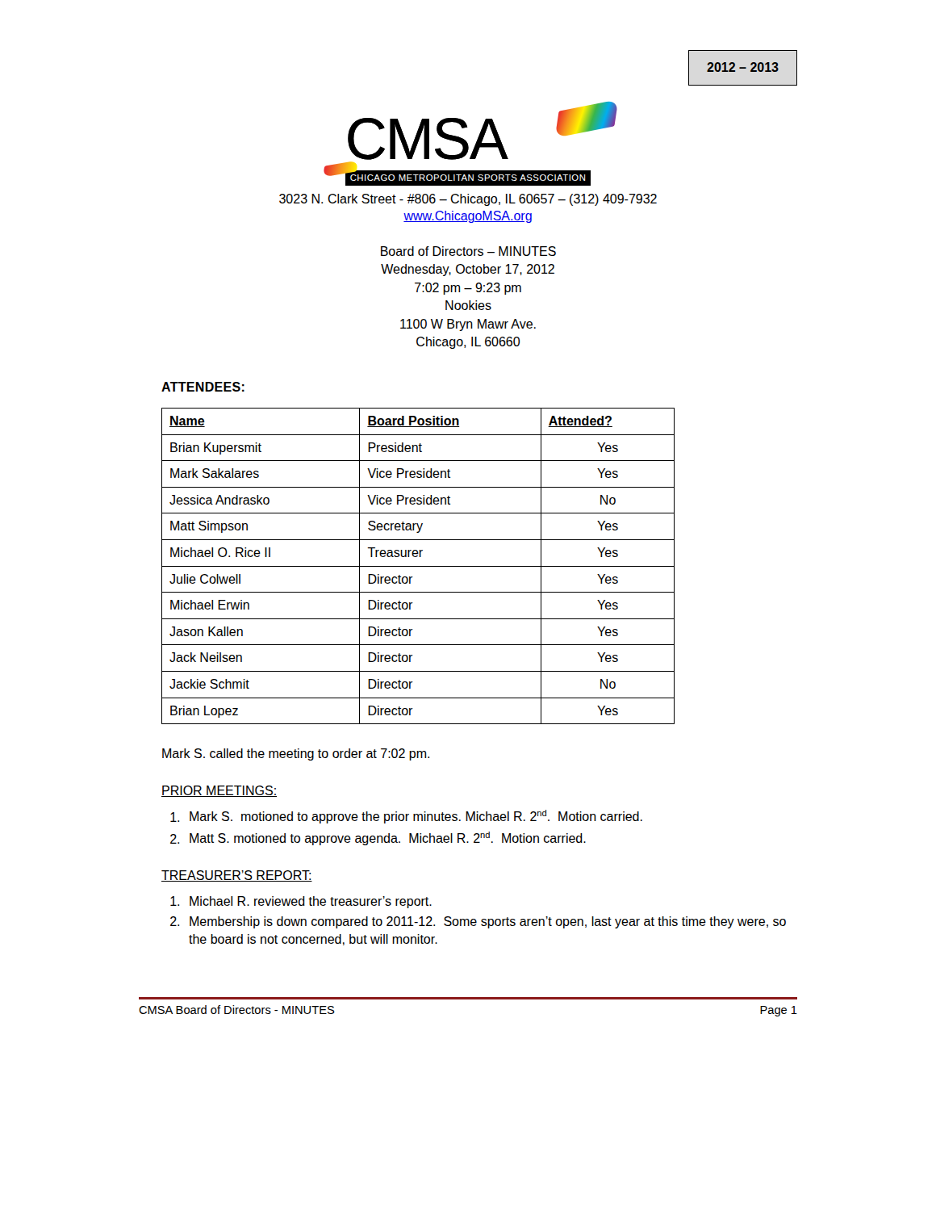2012 – 2013
CMSA
CHICAGO METROPOLITAN SPORTS ASSOCIATION
3023 N. Clark Street - #806 – Chicago, IL 60657 – (312) 409-7932
www.ChicagoMSA.org
Board of Directors – MINUTES
Wednesday, October 17, 2012
7:02 pm – 9:23 pm
Nookies
1100 W Bryn Mawr Ave.
Chicago, IL 60660
ATTENDEES:
| Name | Board Position | Attended? |
| --- | --- | --- |
| Brian Kupersmit | President | Yes |
| Mark Sakalares | Vice President | Yes |
| Jessica Andrasko | Vice President | No |
| Matt Simpson | Secretary | Yes |
| Michael O. Rice II | Treasurer | Yes |
| Julie Colwell | Director | Yes |
| Michael Erwin | Director | Yes |
| Jason Kallen | Director | Yes |
| Jack Neilsen | Director | Yes |
| Jackie Schmit | Director | No |
| Brian Lopez | Director | Yes |
Mark S. called the meeting to order at 7:02 pm.
PRIOR MEETINGS:
Mark S. motioned to approve the prior minutes. Michael R. 2nd. Motion carried.
Matt S. motioned to approve agenda. Michael R. 2nd. Motion carried.
TREASURER’S REPORT:
Michael R. reviewed the treasurer’s report.
Membership is down compared to 2011-12. Some sports aren’t open, last year at this time they were, so the board is not concerned, but will monitor.
CMSA Board of Directors - MINUTES Page 1